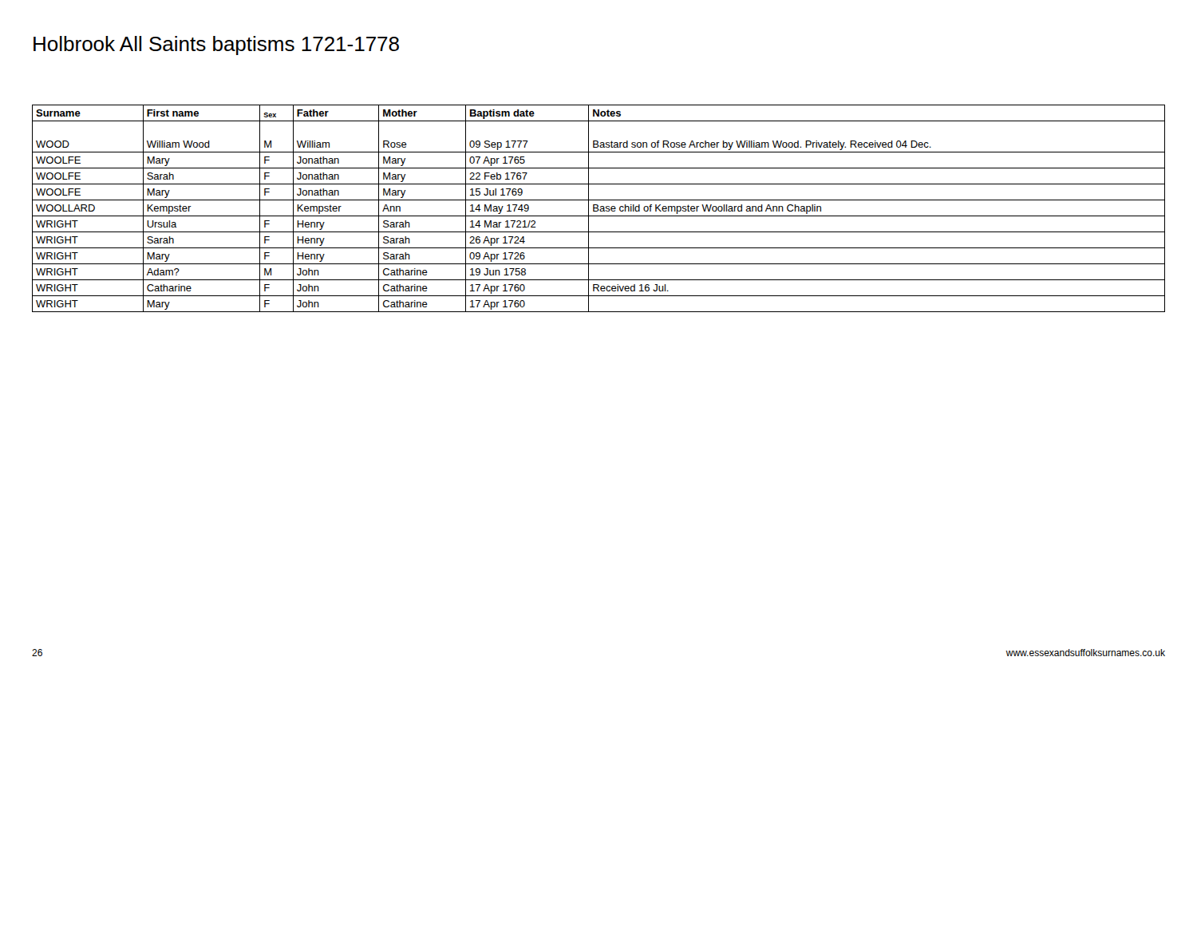Holbrook All Saints baptisms 1721-1778
| Surname | First name | Sex | Father | Mother | Baptism date | Notes |
| --- | --- | --- | --- | --- | --- | --- |
| WOOD | William Wood | M | William | Rose | 09 Sep 1777 | Bastard son of Rose Archer by William Wood. Privately. Received 04 Dec. |
| WOOLFE | Mary | F | Jonathan | Mary | 07 Apr 1765 | |
| WOOLFE | Sarah | F | Jonathan | Mary | 22 Feb 1767 | |
| WOOLFE | Mary | F | Jonathan | Mary | 15 Jul 1769 | |
| WOOLLARD | Kempster | | Kempster | Ann | 14 May 1749 | Base child of Kempster Woollard and Ann Chaplin |
| WRIGHT | Ursula | F | Henry | Sarah | 14 Mar 1721/2 | |
| WRIGHT | Sarah | F | Henry | Sarah | 26 Apr 1724 | |
| WRIGHT | Mary | F | Henry | Sarah | 09 Apr 1726 | |
| WRIGHT | Adam? | M | John | Catharine | 19 Jun 1758 | |
| WRIGHT | Catharine | F | John | Catharine | 17 Apr 1760 | Received 16 Jul. |
| WRIGHT | Mary | F | John | Catharine | 17 Apr 1760 | |
26 www.essexandsuffolksurnames.co.uk